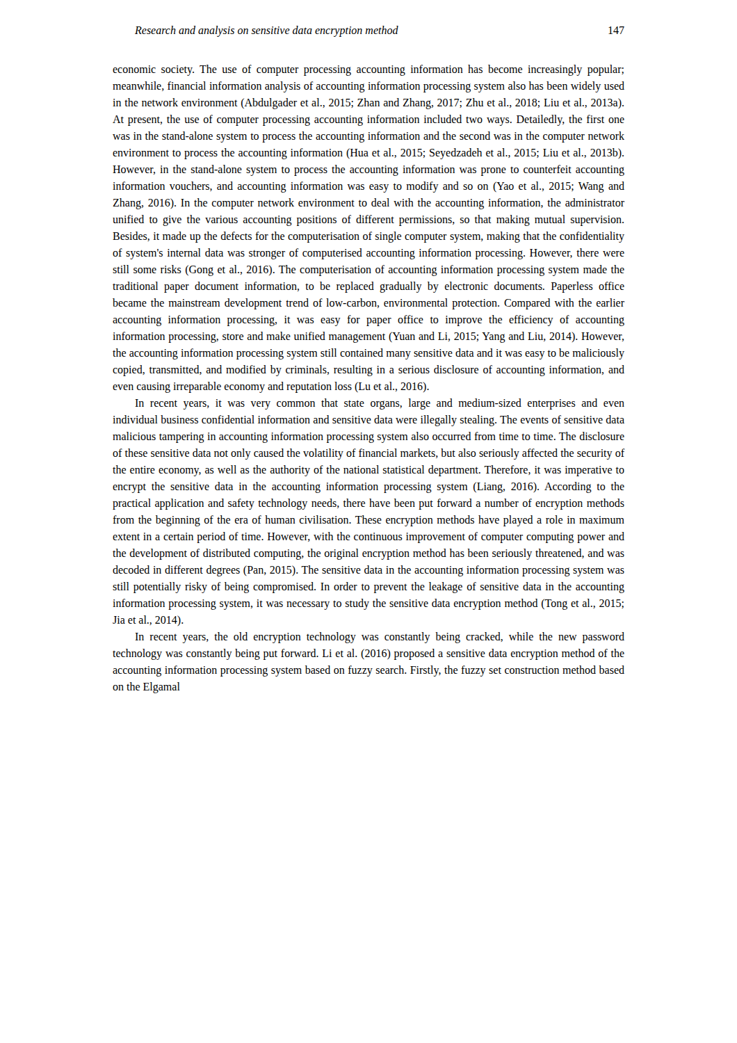Research and analysis on sensitive data encryption method 147
economic society. The use of computer processing accounting information has become increasingly popular; meanwhile, financial information analysis of accounting information processing system also has been widely used in the network environment (Abdulgader et al., 2015; Zhan and Zhang, 2017; Zhu et al., 2018; Liu et al., 2013a). At present, the use of computer processing accounting information included two ways. Detailedly, the first one was in the stand-alone system to process the accounting information and the second was in the computer network environment to process the accounting information (Hua et al., 2015; Seyedzadeh et al., 2015; Liu et al., 2013b). However, in the stand-alone system to process the accounting information was prone to counterfeit accounting information vouchers, and accounting information was easy to modify and so on (Yao et al., 2015; Wang and Zhang, 2016). In the computer network environment to deal with the accounting information, the administrator unified to give the various accounting positions of different permissions, so that making mutual supervision. Besides, it made up the defects for the computerisation of single computer system, making that the confidentiality of system's internal data was stronger of computerised accounting information processing. However, there were still some risks (Gong et al., 2016). The computerisation of accounting information processing system made the traditional paper document information, to be replaced gradually by electronic documents. Paperless office became the mainstream development trend of low-carbon, environmental protection. Compared with the earlier accounting information processing, it was easy for paper office to improve the efficiency of accounting information processing, store and make unified management (Yuan and Li, 2015; Yang and Liu, 2014). However, the accounting information processing system still contained many sensitive data and it was easy to be maliciously copied, transmitted, and modified by criminals, resulting in a serious disclosure of accounting information, and even causing irreparable economy and reputation loss (Lu et al., 2016).
In recent years, it was very common that state organs, large and medium-sized enterprises and even individual business confidential information and sensitive data were illegally stealing. The events of sensitive data malicious tampering in accounting information processing system also occurred from time to time. The disclosure of these sensitive data not only caused the volatility of financial markets, but also seriously affected the security of the entire economy, as well as the authority of the national statistical department. Therefore, it was imperative to encrypt the sensitive data in the accounting information processing system (Liang, 2016). According to the practical application and safety technology needs, there have been put forward a number of encryption methods from the beginning of the era of human civilisation. These encryption methods have played a role in maximum extent in a certain period of time. However, with the continuous improvement of computer computing power and the development of distributed computing, the original encryption method has been seriously threatened, and was decoded in different degrees (Pan, 2015). The sensitive data in the accounting information processing system was still potentially risky of being compromised. In order to prevent the leakage of sensitive data in the accounting information processing system, it was necessary to study the sensitive data encryption method (Tong et al., 2015; Jia et al., 2014).
In recent years, the old encryption technology was constantly being cracked, while the new password technology was constantly being put forward. Li et al. (2016) proposed a sensitive data encryption method of the accounting information processing system based on fuzzy search. Firstly, the fuzzy set construction method based on the Elgamal